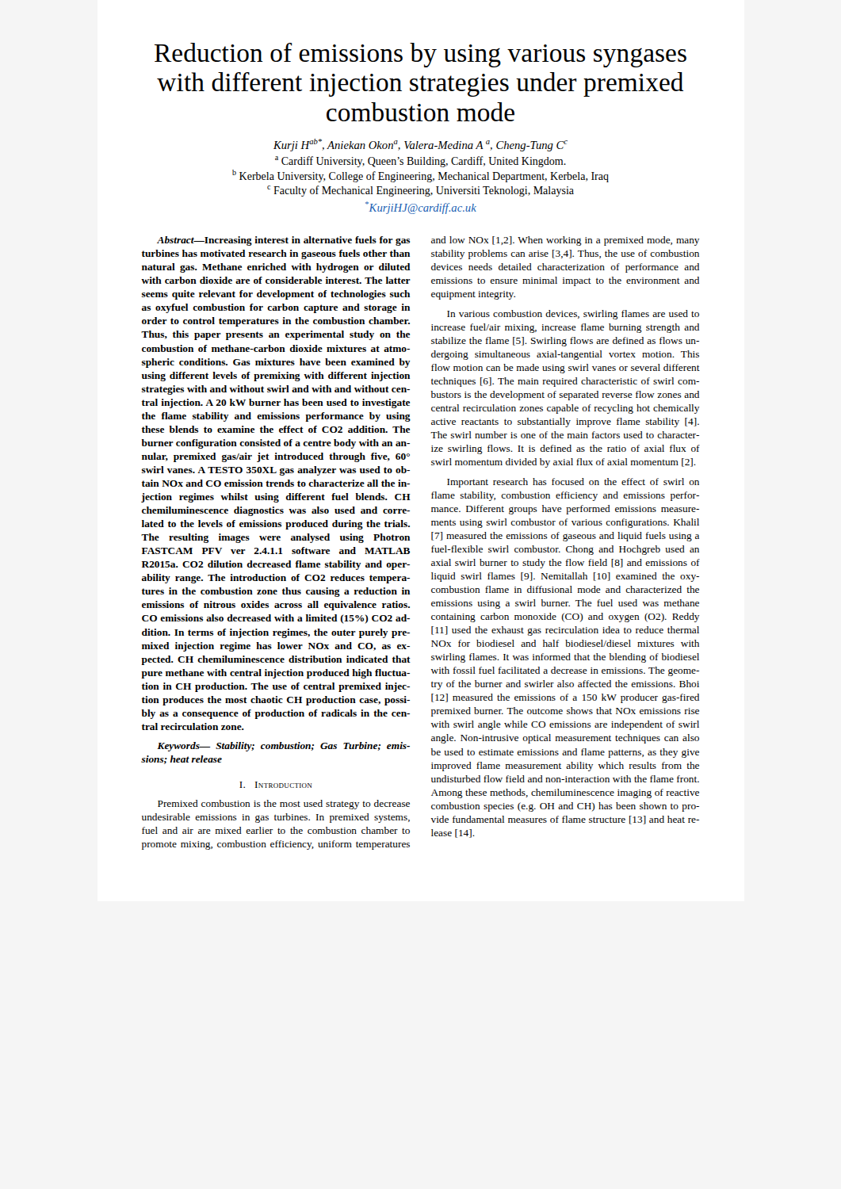Reduction of emissions by using various syngases with different injection strategies under premixed combustion mode
Kurji Hab*, Aniekan Okona, Valera-Medina A a, Cheng-Tung Cc
a Cardiff University, Queen’s Building, Cardiff, United Kingdom.
b Kerbela University, College of Engineering, Mechanical Department, Kerbela, Iraq
c Faculty of Mechanical Engineering, Universiti Teknologi, Malaysia
*KurjiHJ@cardiff.ac.uk
Abstract—Increasing interest in alternative fuels for gas turbines has motivated research in gaseous fuels other than natural gas. Methane enriched with hydrogen or diluted with carbon dioxide are of considerable interest. The latter seems quite relevant for development of technologies such as oxyfuel combustion for carbon capture and storage in order to control temperatures in the combustion chamber. Thus, this paper presents an experimental study on the combustion of methane-carbon dioxide mixtures at atmospheric conditions. Gas mixtures have been examined by using different levels of premixing with different injection strategies with and without swirl and with and without central injection. A 20 kW burner has been used to investigate the flame stability and emissions performance by using these blends to examine the effect of CO2 addition. The burner configuration consisted of a centre body with an annular, premixed gas/air jet introduced through five, 60° swirl vanes. A TESTO 350XL gas analyzer was used to obtain NOx and CO emission trends to characterize all the injection regimes whilst using different fuel blends. CH chemiluminescence diagnostics was also used and correlated to the levels of emissions produced during the trials. The resulting images were analysed using Photron FASTCAM PFV ver 2.4.1.1 software and MATLAB R2015a. CO2 dilution decreased flame stability and operability range. The introduction of CO2 reduces temperatures in the combustion zone thus causing a reduction in emissions of nitrous oxides across all equivalence ratios. CO emissions also decreased with a limited (15%) CO2 addition. In terms of injection regimes, the outer purely premixed injection regime has lower NOx and CO, as expected. CH chemiluminescence distribution indicated that pure methane with central injection produced high fluctuation in CH production. The use of central premixed injection produces the most chaotic CH production case, possibly as a consequence of production of radicals in the central recirculation zone.
Keywords— Stability; combustion; Gas Turbine; emissions; heat release
I. Introduction
Premixed combustion is the most used strategy to decrease undesirable emissions in gas turbines. In premixed systems, fuel and air are mixed earlier to the combustion chamber to promote mixing, combustion efficiency, uniform temperatures and low NOx [1,2]. When working in a premixed mode, many stability problems can arise [3,4]. Thus, the use of combustion devices needs detailed characterization of performance and emissions to ensure minimal impact to the environment and equipment integrity.
In various combustion devices, swirling flames are used to increase fuel/air mixing, increase flame burning strength and stabilize the flame [5]. Swirling flows are defined as flows undergoing simultaneous axial-tangential vortex motion. This flow motion can be made using swirl vanes or several different techniques [6]. The main required characteristic of swirl combustors is the development of separated reverse flow zones and central recirculation zones capable of recycling hot chemically active reactants to substantially improve flame stability [4]. The swirl number is one of the main factors used to characterize swirling flows. It is defined as the ratio of axial flux of swirl momentum divided by axial flux of axial momentum [2].
Important research has focused on the effect of swirl on flame stability, combustion efficiency and emissions performance. Different groups have performed emissions measurements using swirl combustor of various configurations. Khalil [7] measured the emissions of gaseous and liquid fuels using a fuel-flexible swirl combustor. Chong and Hochgreb used an axial swirl burner to study the flow field [8] and emissions of liquid swirl flames [9]. Nemitallah [10] examined the oxy-combustion flame in diffusional mode and characterized the emissions using a swirl burner. The fuel used was methane containing carbon monoxide (CO) and oxygen (O2). Reddy [11] used the exhaust gas recirculation idea to reduce thermal NOx for biodiesel and half biodiesel/diesel mixtures with swirling flames. It was informed that the blending of biodiesel with fossil fuel facilitated a decrease in emissions. The geometry of the burner and swirler also affected the emissions. Bhoi [12] measured the emissions of a 150 kW producer gas-fired premixed burner. The outcome shows that NOx emissions rise with swirl angle while CO emissions are independent of swirl angle. Non-intrusive optical measurement techniques can also be used to estimate emissions and flame patterns, as they give improved flame measurement ability which results from the undisturbed flow field and non-interaction with the flame front. Among these methods, chemiluminescence imaging of reactive combustion species (e.g. OH and CH) has been shown to provide fundamental measures of flame structure [13] and heat release [14].